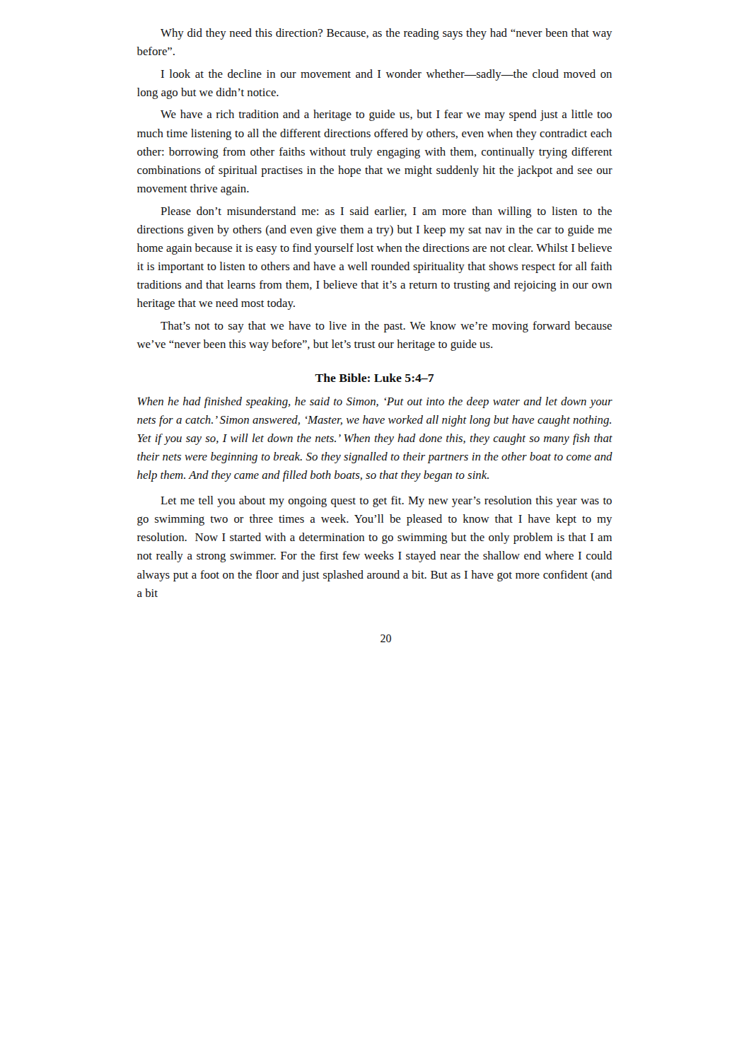Why did they need this direction? Because, as the reading says they had “never been that way before”.
I look at the decline in our movement and I wonder whether—sadly—the cloud moved on long ago but we didn’t notice.
We have a rich tradition and a heritage to guide us, but I fear we may spend just a little too much time listening to all the different directions offered by others, even when they contradict each other: borrowing from other faiths without truly engaging with them, continually trying different combinations of spiritual practises in the hope that we might suddenly hit the jackpot and see our movement thrive again.
Please don’t misunderstand me: as I said earlier, I am more than willing to listen to the directions given by others (and even give them a try) but I keep my sat nav in the car to guide me home again because it is easy to find yourself lost when the directions are not clear. Whilst I believe it is important to listen to others and have a well rounded spirituality that shows respect for all faith traditions and that learns from them, I believe that it’s a return to trusting and rejoicing in our own heritage that we need most today.
That’s not to say that we have to live in the past. We know we’re moving forward because we’ve “never been this way before”, but let’s trust our heritage to guide us.
The Bible: Luke 5:4–7
When he had finished speaking, he said to Simon, ‘Put out into the deep water and let down your nets for a catch.’ Simon answered, ‘Master, we have worked all night long but have caught nothing. Yet if you say so, I will let down the nets.’ When they had done this, they caught so many fish that their nets were beginning to break. So they signalled to their partners in the other boat to come and help them. And they came and filled both boats, so that they began to sink.
Let me tell you about my ongoing quest to get fit. My new year’s resolution this year was to go swimming two or three times a week. You’ll be pleased to know that I have kept to my resolution. Now I started with a determination to go swimming but the only problem is that I am not really a strong swimmer. For the first few weeks I stayed near the shallow end where I could always put a foot on the floor and just splashed around a bit. But as I have got more confident (and a bit
20